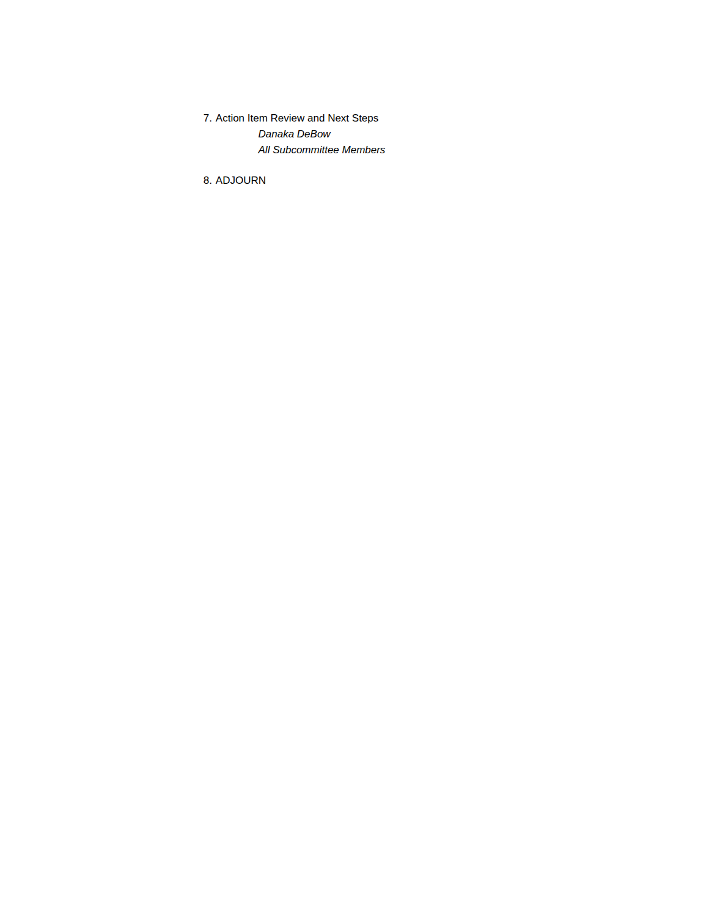7. Action Item Review and Next Steps
Danaka DeBow
All Subcommittee Members
8. ADJOURN